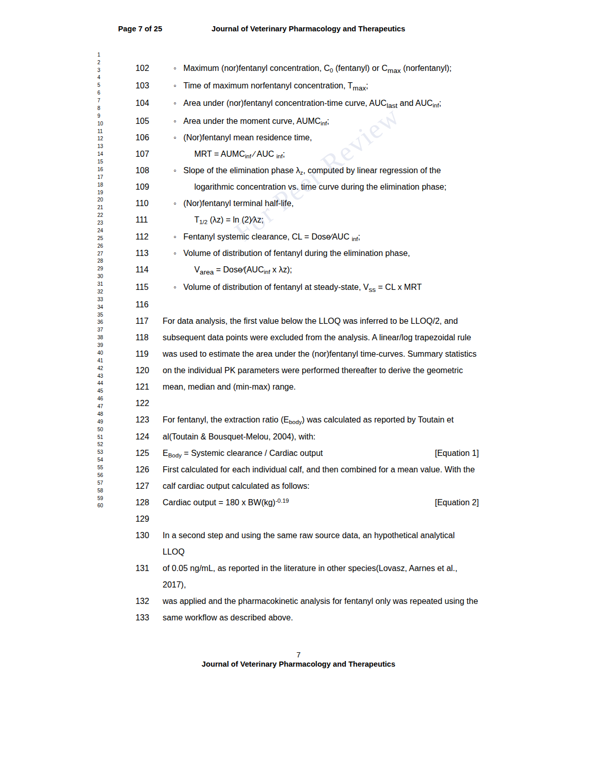1
2
3
4
5
6
7
8
9
10
11
12
13
14
15
16
17
18
19
20
21
22
23
24
25
26
27
28
29
30
31
32
33
34
35
36
37
38
39
40
41
42
43
44
45
46
47
48
49
50
51
52
53
54
55
56
57
58
59
60
Page 7 of 25
Journal of Veterinary Pharmacology and Therapeutics
For Peer Review
102
◦
Maximum (nor)fentanyl concentration, C0 (fentanyl) or Cmax (norfentanyl);
103
◦
Time of maximum norfentanyl concentration, Tmax;
104
◦
Area under (nor)fentanyl concentration-time curve, AUClast and AUCinf;
105
◦
Area under the moment curve, AUMCinf;
106
◦
(Nor)fentanyl mean residence time,
107
MRT = AUMCinf ∕ AUC inf;
108
◦
Slope of the elimination phase λz, computed by linear regression of the
109
logarithmic concentration vs. time curve during the elimination phase;
110
◦
(Nor)fentanyl terminal half-life,
111
T1/2 (λz) = ln (2)∕λz;
112
◦
Fentanyl systemic clearance, CL = Dose∕AUC inf;
113
◦
Volume of distribution of fentanyl during the elimination phase,
114
Varea = Dose∕(AUCinf x λz);
115
◦
Volume of distribution of fentanyl at steady-state, Vss = CL x MRT
116
117
For data analysis, the first value below the LLOQ was inferred to be LLOQ/2, and
118
subsequent data points were excluded from the analysis. A linear/log trapezoidal rule
119
was used to estimate the area under the (nor)fentanyl time-curves. Summary statistics
120
on the individual PK parameters were performed thereafter to derive the geometric
121
mean, median and (min-max) range.
122
123
For fentanyl, the extraction ratio (Ebody) was calculated as reported by Toutain et
124
al(Toutain & Bousquet-Melou, 2004), with:
125
EBody = Systemic clearance / Cardiac output
[Equation 1]
126
First calculated for each individual calf, and then combined for a mean value. With the
127
calf cardiac output calculated as follows:
128
Cardiac output = 180 x BW(kg)-0.19
[Equation 2]
129
130
In a second step and using the same raw source data, an hypothetical analytical LLOQ
131
of 0.05 ng/mL, as reported in the literature in other species(Lovasz, Aarnes et al., 2017),
132
was applied and the pharmacokinetic analysis for fentanyl only was repeated using the
133
same workflow as described above.
7
Journal of Veterinary Pharmacology and Therapeutics